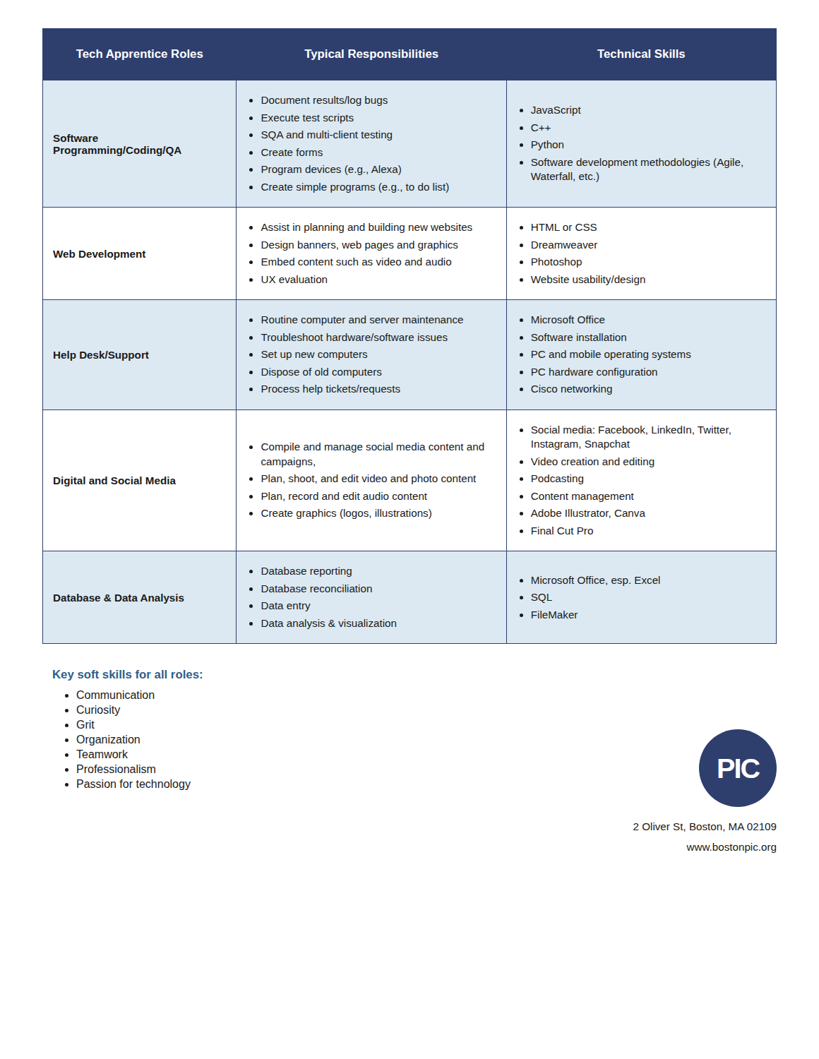| Tech Apprentice Roles | Typical Responsibilities | Technical Skills |
| --- | --- | --- |
| Software Programming/Coding/QA | Document results/log bugs Execute test scripts SQA and multi-client testing Create forms Program devices (e.g., Alexa) Create simple programs (e.g., to do list) | JavaScript C++ Python Software development methodologies (Agile, Waterfall, etc.) |
| Web Development | Assist in planning and building new websites Design banners, web pages and graphics Embed content such as video and audio UX evaluation | HTML or CSS Dreamweaver Photoshop Website usability/design |
| Help Desk/Support | Routine computer and server maintenance Troubleshoot hardware/software issues Set up new computers Dispose of old computers Process help tickets/requests | Microsoft Office Software installation PC and mobile operating systems PC hardware configuration Cisco networking |
| Digital and Social Media | Compile and manage social media content and campaigns, Plan, shoot, and edit video and photo content Plan, record and edit audio content Create graphics (logos, illustrations) | Social media: Facebook, LinkedIn, Twitter, Instagram, Snapchat Video creation and editing Podcasting Content management Adobe Illustrator, Canva Final Cut Pro |
| Database & Data Analysis | Database reporting Database reconciliation Data entry Data analysis & visualization | Microsoft Office, esp. Excel SQL FileMaker |
Key soft skills for all roles:
Communication
Curiosity
Grit
Organization
Teamwork
Professionalism
Passion for technology
PIC
2 Oliver St, Boston, MA 02109
www.bostonpic.org